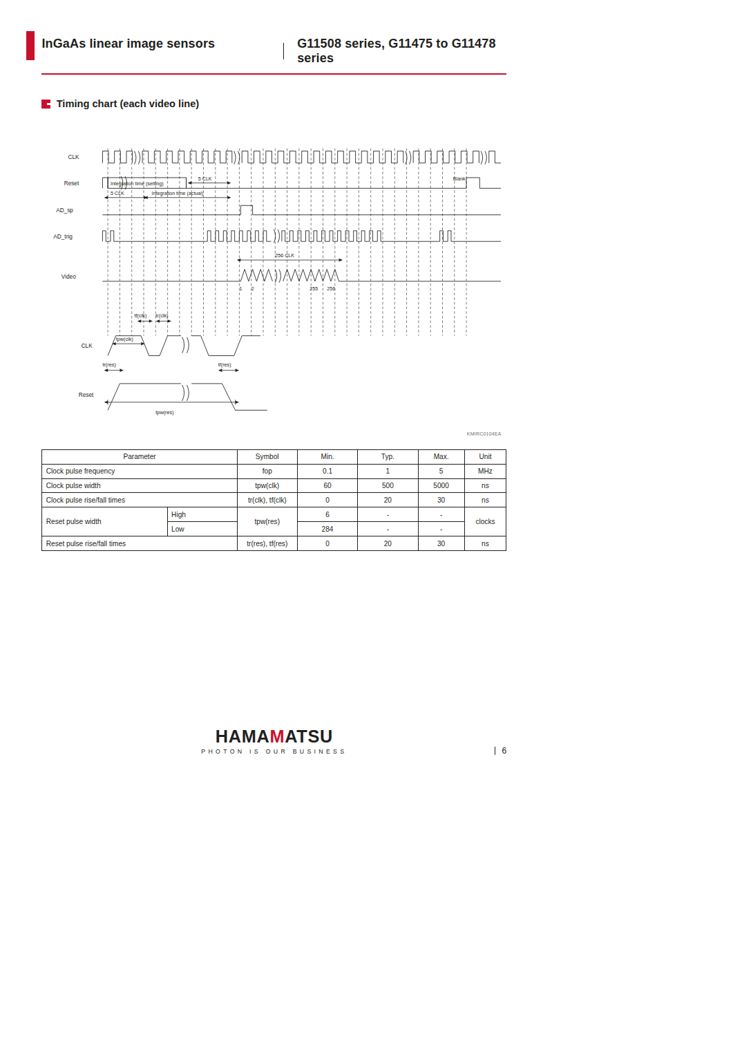InGaAs linear image sensors
G11508 series, G11475 to G11478 series
Timing chart (each video line)
CLK Reset AD_sp AD_trig Video Integration time (setting) 5 CLK 5 CLK Integration time (actual) Blank 256 CLK 1 2 255 256 CLK Reset tf(clk) tr(clk) tpw(clk) tr(res) tf(res) tpw(res)
KMIRC0104EA
| Parameter | Symbol | Min. | Typ. | Max. | Unit |
| --- | --- | --- | --- | --- | --- |
| Clock pulse frequency | fop | 0.1 | 1 | 5 | MHz |
| Clock pulse width | tpw(clk) | 60 | 500 | 5000 | ns |
| Clock pulse rise/fall times | tr(clk), tf(clk) | 0 | 20 | 30 | ns |
| Reset pulse width | High | tpw(res) | 6 | - | - | clocks |
| Low | 284 | - | - |
| Reset pulse rise/fall times | tr(res), tf(res) | 0 | 20 | 30 | ns |
HAMAMATSU
PHOTON IS OUR BUSINESS
6